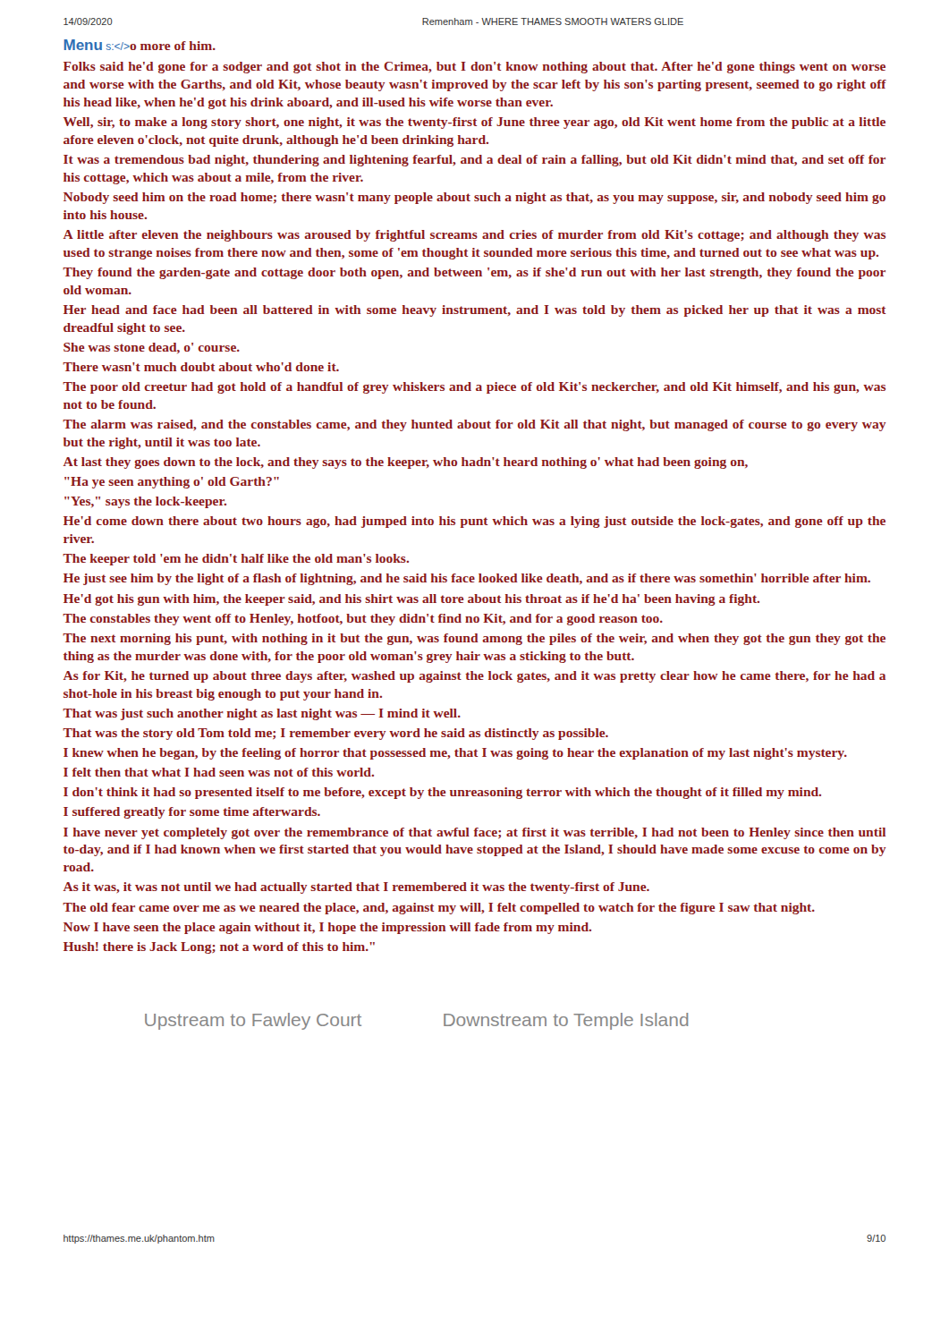14/09/2020
Remenham - WHERE THAMES SMOOTH WATERS GLIDE
Menu s:</>o more of him.
Folks said he'd gone for a sodger and got shot in the Crimea, but I don't know nothing about that. After he'd gone things went on worse and worse with the Garths, and old Kit, whose beauty wasn't improved by the scar left by his son's parting present, seemed to go right off his head like, when he'd got his drink aboard, and ill-used his wife worse than ever.
Well, sir, to make a long story short, one night, it was the twenty-first of June three year ago, old Kit went home from the public at a little afore eleven o'clock, not quite drunk, although he'd been drinking hard.
It was a tremendous bad night, thundering and lightening fearful, and a deal of rain a falling, but old Kit didn't mind that, and set off for his cottage, which was about a mile, from the river.
Nobody seed him on the road home; there wasn't many people about such a night as that, as you may suppose, sir, and nobody seed him go into his house.
A little after eleven the neighbours was aroused by frightful screams and cries of murder from old Kit's cottage; and although they was used to strange noises from there now and then, some of 'em thought it sounded more serious this time, and turned out to see what was up.
They found the garden-gate and cottage door both open, and between 'em, as if she'd run out with her last strength, they found the poor old woman.
Her head and face had been all battered in with some heavy instrument, and I was told by them as picked her up that it was a most dreadful sight to see.
She was stone dead, o' course.
There wasn't much doubt about who'd done it.
The poor old creetur had got hold of a handful of grey whiskers and a piece of old Kit's neckercher, and old Kit himself, and his gun, was not to be found.
The alarm was raised, and the constables came, and they hunted about for old Kit all that night, but managed of course to go every way but the right, until it was too late.
At last they goes down to the lock, and they says to the keeper, who hadn't heard nothing o' what had been going on,
"Ha ye seen anything o' old Garth?"
"Yes," says the lock-keeper.
He'd come down there about two hours ago, had jumped into his punt which was a lying just outside the lock-gates, and gone off up the river.
The keeper told 'em he didn't half like the old man's looks.
He just see him by the light of a flash of lightning, and he said his face looked like death, and as if there was somethin' horrible after him.
He'd got his gun with him, the keeper said, and his shirt was all tore about his throat as if he'd ha' been having a fight.
The constables they went off to Henley, hotfoot, but they didn't find no Kit, and for a good reason too.
The next morning his punt, with nothing in it but the gun, was found among the piles of the weir, and when they got the gun they got the thing as the murder was done with, for the poor old woman's grey hair was a sticking to the butt.
As for Kit, he turned up about three days after, washed up against the lock gates, and it was pretty clear how he came there, for he had a shot-hole in his breast big enough to put your hand in.
That was just such another night as last night was — I mind it well.
That was the story old Tom told me; I remember every word he said as distinctly as possible.
I knew when he began, by the feeling of horror that possessed me, that I was going to hear the explanation of my last night's mystery.
I felt then that what I had seen was not of this world.
I don't think it had so presented itself to me before, except by the unreasoning terror with which the thought of it filled my mind.
I suffered greatly for some time afterwards.
I have never yet completely got over the remembrance of that awful face; at first it was terrible, I had not been to Henley since then until to-day, and if I had known when we first started that you would have stopped at the Island, I should have made some excuse to come on by road.
As it was, it was not until we had actually started that I remembered it was the twenty-first of June.
The old fear came over me as we neared the place, and, against my will, I felt compelled to watch for the figure I saw that night.
Now I have seen the place again without it, I hope the impression will fade from my mind.
Hush! there is Jack Long; not a word of this to him."
Upstream to Fawley Court
Downstream to Temple Island
https://thames.me.uk/phantom.htm
9/10